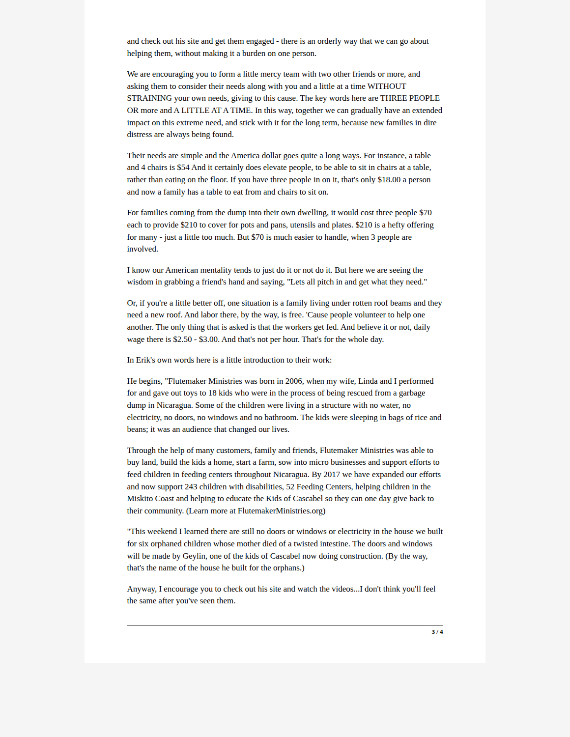and check out his site and get them engaged - there is an orderly way that we can go about helping them, without making it a burden on one person.
We are encouraging you to form a little mercy team with two other friends or more, and asking them to consider their needs along with you and a little at a time WITHOUT STRAINING your own needs, giving to this cause. The key words here are THREE PEOPLE OR more and A LITTLE AT A TIME. In this way, together we can gradually have an extended impact on this extreme need, and stick with it for the long term, because new families in dire distress are always being found.
Their needs are simple and the America dollar goes quite a long ways. For instance, a table and 4 chairs is $54 And it certainly does elevate people, to be able to sit in chairs at a table, rather than eating on the floor. If you have three people in on it, that's only $18.00 a person and now a family has a table to eat from and chairs to sit on.
For families coming from the dump into their own dwelling, it would cost three people $70 each to provide $210 to cover for pots and pans, utensils and plates. $210 is a hefty offering for many - just a little too much. But $70 is much easier to handle, when 3 people are involved.
I know our American mentality tends to just do it or not do it. But here we are seeing the wisdom in grabbing a friend's hand and saying, "Lets all pitch in and get what they need."
Or, if you're a little better off, one situation is a family living under rotten roof beams and they need a new roof. And labor there, by the way, is free. 'Cause people volunteer to help one another. The only thing that is asked is that the workers get fed. And believe it or not, daily wage there is $2.50 - $3.00. And that's not per hour. That's for the whole day.
In Erik's own words here is a little introduction to their work:
He begins, "Flutemaker Ministries was born in 2006, when my wife, Linda and I performed for and gave out toys to 18 kids who were in the process of being rescued from a garbage dump in Nicaragua. Some of the children were living in a structure with no water, no electricity, no doors, no windows and no bathroom. The kids were sleeping in bags of rice and beans; it was an audience that changed our lives.
Through the help of many customers, family and friends, Flutemaker Ministries was able to buy land, build the kids a home, start a farm, sow into micro businesses and support efforts to feed children in feeding centers throughout Nicaragua. By 2017 we have expanded our efforts and now support 243 children with disabilities, 52 Feeding Centers, helping children in the Miskito Coast and helping to educate the Kids of Cascabel so they can one day give back to their community. (Learn more at FlutemakerMinistries.org)
"This weekend I learned there are still no doors or windows or electricity in the house we built for six orphaned children whose mother died of a twisted intestine. The doors and windows will be made by Geylin, one of the kids of Cascabel now doing construction. (By the way, that's the name of the house he built for the orphans.)
Anyway, I encourage you to check out his site and watch the videos...I don't think you'll feel the same after you've seen them.
3 / 4